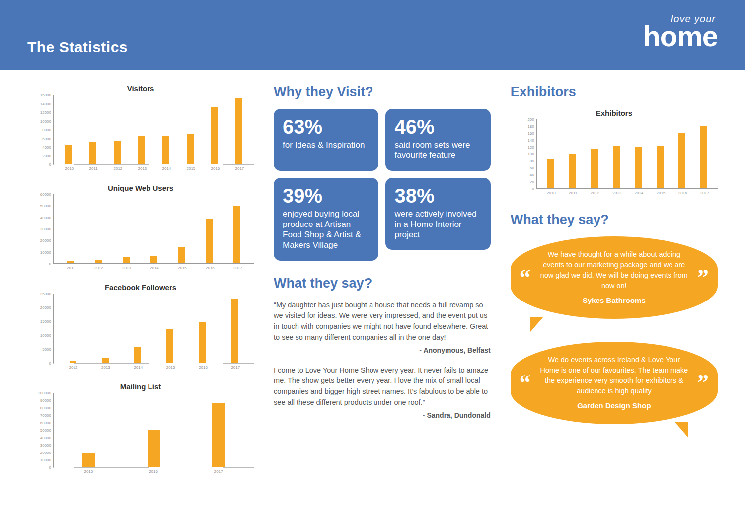The Statistics
love your home
Visitors
16000 14000 12000 10000 8000 6000 4000 2000 0
2010201120122013 2014201520162017
Unique Web Users
60000 50000 40000 30000 20000 10000 0
2011201220132014 201520162017
Facebook Followers
25000 20000 15000 10000 5000 0
201220132014 201520162017
Mailing List
100000 90000 80000 70000 60000 50000 40000 30000 20000 10000 0
2015 2016 2017
Why they Visit?
63% for Ideas & Inspiration
46% said room sets were favourite feature
39% enjoyed buying local produce at Artisan Food Shop & Artist & Makers Village
38% were actively involved in a Home Interior project
What they say?
“My daughter has just bought a house that needs a full revamp so we visited for ideas. We were very impressed, and the event put us in touch with companies we might not have found elsewhere. Great to see so many different companies all in the one day!
- Anonymous, Belfast
I come to Love Your Home Show every year. It never fails to amaze me. The show gets better every year. I love the mix of small local companies and bigger high street names. It’s fabulous to be able to see all these different products under one roof.”
- Sandra, Dundonald
Exhibitors
Exhibitors
200 180 160 140 120 100 80 60 40 20 0
2010201120122013 2014201520162017
What they say?
“ ” We have thought for a while about adding events to our marketing package and we are now glad we did. We will be doing events from now on! Sykes Bathrooms
“ ” We do events across Ireland & Love Your Home is one of our favourites. The team make the experience very smooth for exhibitors & audience is high quality Garden Design Shop